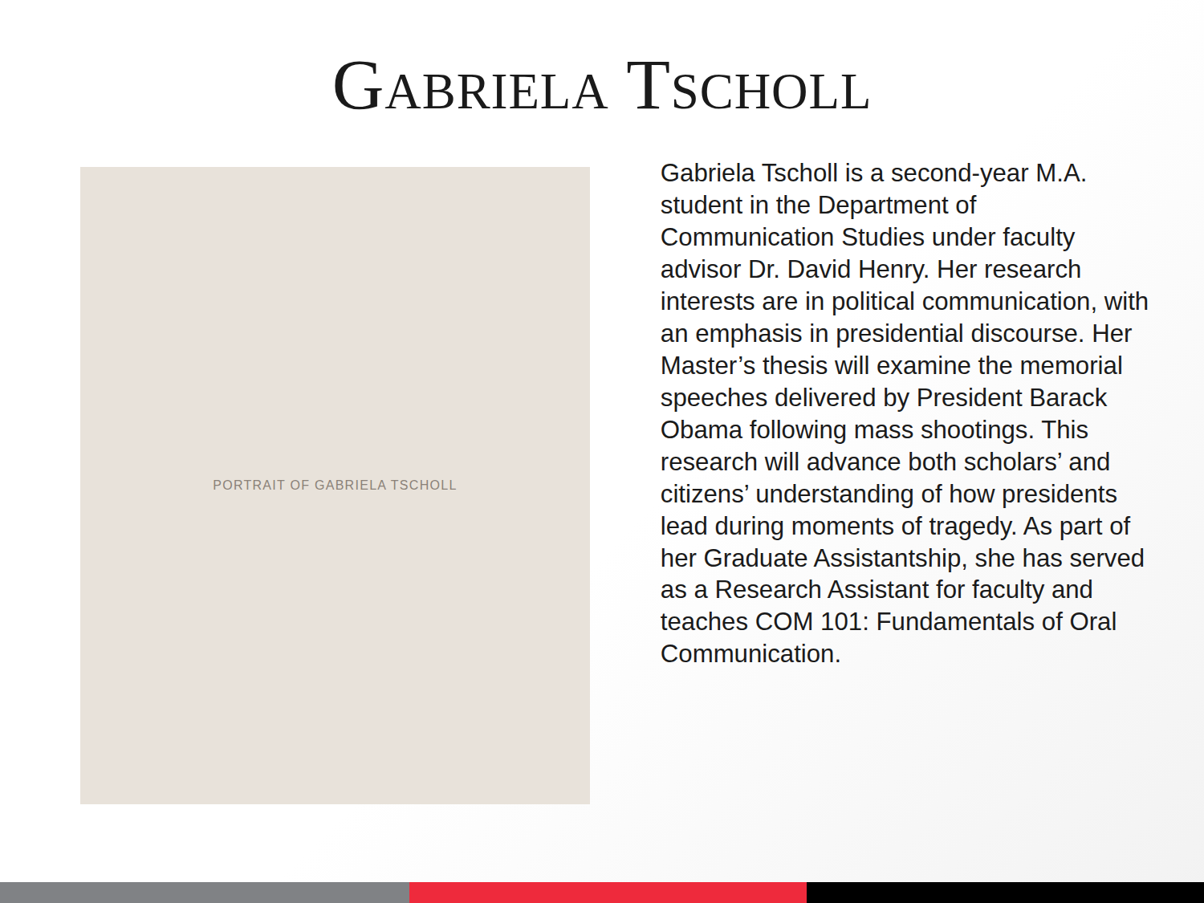Gabriela Tscholl
Portrait of Gabriela Tscholl
Gabriela Tscholl is a second-year M.A. student in the Department of Communication Studies under faculty advisor Dr. David Henry. Her research interests are in political communication, with an emphasis in presidential discourse. Her Master’s thesis will examine the memorial speeches delivered by President Barack Obama following mass shootings. This research will advance both scholars’ and citizens’ understanding of how presidents lead during moments of tragedy. As part of her Graduate Assistantship, she has served as a Research Assistant for faculty and teaches COM 101: Fundamentals of Oral Communication.